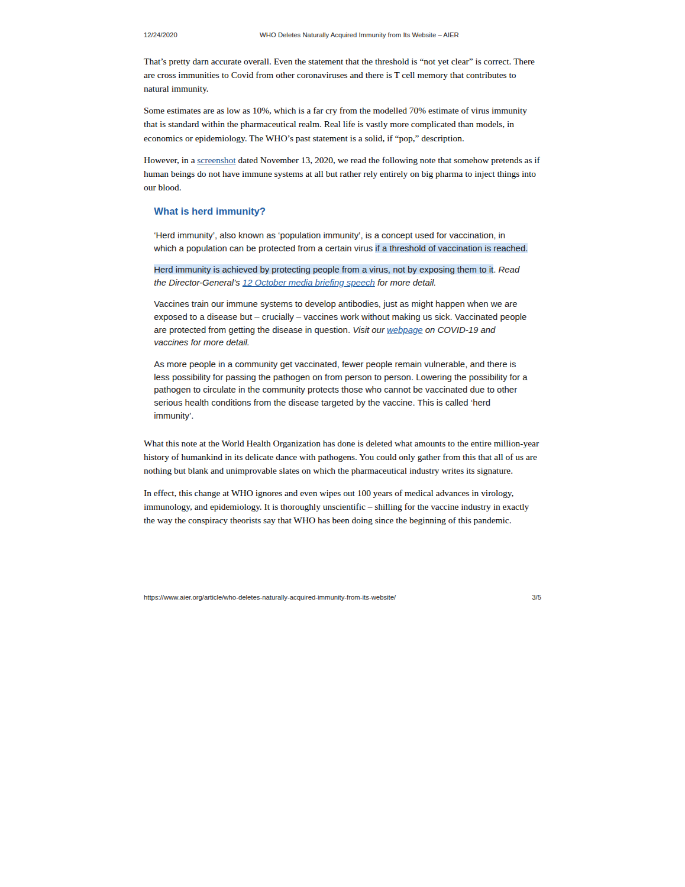12/24/2020
WHO Deletes Naturally Acquired Immunity from Its Website – AIER
That’s pretty darn accurate overall. Even the statement that the threshold is “not yet clear” is correct. There are cross immunities to Covid from other coronaviruses and there is T cell memory that contributes to natural immunity.
Some estimates are as low as 10%, which is a far cry from the modelled 70% estimate of virus immunity that is standard within the pharmaceutical realm. Real life is vastly more complicated than models, in economics or epidemiology. The WHO’s past statement is a solid, if “pop,” description.
However, in a screenshot dated November 13, 2020, we read the following note that somehow pretends as if human beings do not have immune systems at all but rather rely entirely on big pharma to inject things into our blood.
What is herd immunity?
‘Herd immunity’, also known as ‘population immunity’, is a concept used for vaccination, in which a population can be protected from a certain virus if a threshold of vaccination is reached.
Herd immunity is achieved by protecting people from a virus, not by exposing them to it. Read the Director-General’s 12 October media briefing speech for more detail.
Vaccines train our immune systems to develop antibodies, just as might happen when we are exposed to a disease but – crucially – vaccines work without making us sick. Vaccinated people are protected from getting the disease in question. Visit our webpage on COVID-19 and vaccines for more detail.
As more people in a community get vaccinated, fewer people remain vulnerable, and there is less possibility for passing the pathogen on from person to person. Lowering the possibility for a pathogen to circulate in the community protects those who cannot be vaccinated due to other serious health conditions from the disease targeted by the vaccine. This is called ‘herd immunity’.
What this note at the World Health Organization has done is deleted what amounts to the entire million-year history of humankind in its delicate dance with pathogens. You could only gather from this that all of us are nothing but blank and unimprovable slates on which the pharmaceutical industry writes its signature.
In effect, this change at WHO ignores and even wipes out 100 years of medical advances in virology, immunology, and epidemiology. It is thoroughly unscientific – shilling for the vaccine industry in exactly the way the conspiracy theorists say that WHO has been doing since the beginning of this pandemic.
https://www.aier.org/article/who-deletes-naturally-acquired-immunity-from-its-website/
3/5